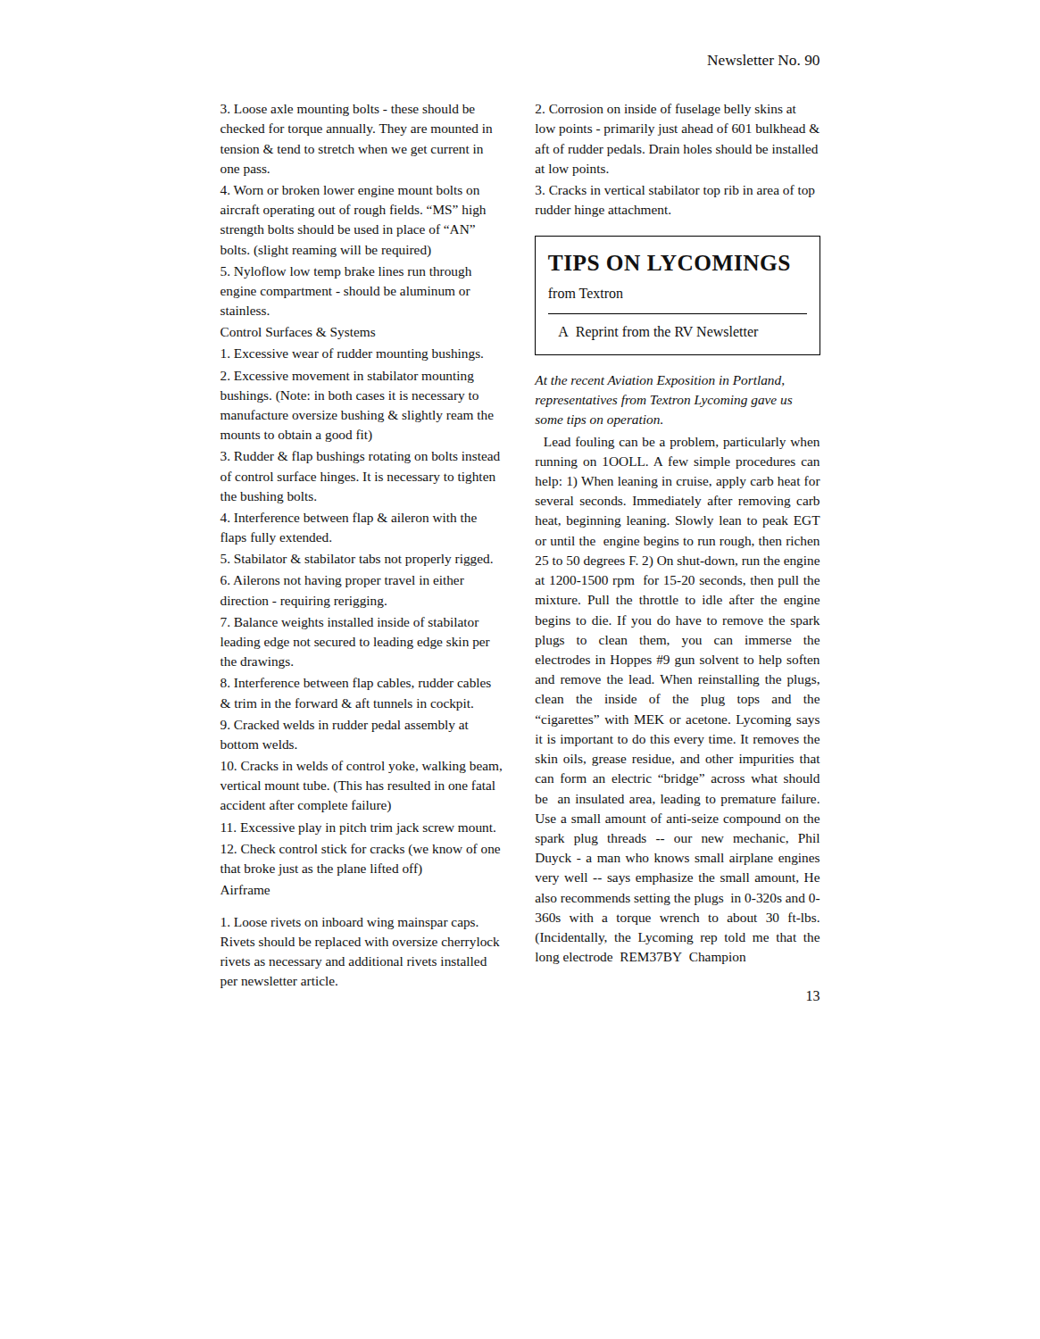Newsletter No. 90
3. Loose axle mounting bolts - these should be checked for torque annually. They are mounted in tension & tend to stretch when we get current in one pass.
4. Worn or broken lower engine mount bolts on aircraft operating out of rough fields. “MS” high strength bolts should be used in place of “AN” bolts. (slight reaming will be required)
5. Nyloflow low temp brake lines run through engine compartment - should be aluminum or stainless.
Control Surfaces & Systems
1. Excessive wear of rudder mounting bushings.
2. Excessive movement in stabilator mounting bushings. (Note: in both cases it is necessary to manufacture oversize bushing & slightly ream the mounts to obtain a good fit)
3. Rudder & flap bushings rotating on bolts instead of control surface hinges. It is necessary to tighten the bushing bolts.
4. Interference between flap & aileron with the flaps fully extended.
5. Stabilator & stabilator tabs not properly rigged.
6. Ailerons not having proper travel in either direction - requiring rerigging.
7. Balance weights installed inside of stabilator leading edge not secured to leading edge skin per the drawings.
8. Interference between flap cables, rudder cables & trim in the forward & aft tunnels in cockpit.
9. Cracked welds in rudder pedal assembly at bottom welds.
10. Cracks in welds of control yoke, walking beam, vertical mount tube. (This has resulted in one fatal accident after complete failure)
11. Excessive play in pitch trim jack screw mount.
12. Check control stick for cracks (we know of one that broke just as the plane lifted off)
Airframe
1. Loose rivets on inboard wing mainspar caps. Rivets should be replaced with oversize cherrylock rivets as necessary and additional rivets installed per newsletter article.
2. Corrosion on inside of fuselage belly skins at low points - primarily just ahead of 601 bulkhead & aft of rudder pedals. Drain holes should be installed at low points.
3. Cracks in vertical stabilator top rib in area of top rudder hinge attachment.
TIPS ON LYCOMINGS
from Textron
A Reprint from the RV Newsletter
At the recent Aviation Exposition in Portland, representatives from Textron Lycoming gave us some tips on operation.
Lead fouling can be a problem, particularly when running on 1OOLL. A few simple procedures can help: 1) When leaning in cruise, apply carb heat for several seconds. Immediately after removing carb heat, beginning leaning. Slowly lean to peak EGT or until the engine begins to run rough, then richen 25 to 50 degrees F. 2) On shut-down, run the engine at 1200-1500 rpm for 15-20 seconds, then pull the mixture. Pull the throttle to idle after the engine begins to die. If you do have to remove the spark plugs to clean them, you can immerse the electrodes in Hoppes #9 gun solvent to help soften and remove the lead. When reinstalling the plugs, clean the inside of the plug tops and the “cigarettes” with MEK or acetone. Lycoming says it is important to do this every time. It removes the skin oils, grease residue, and other impurities that can form an electric “bridge” across what should be an insulated area, leading to premature failure. Use a small amount of anti-seize compound on the spark plug threads -- our new mechanic, Phil Duyck - a man who knows small airplane engines very well -- says emphasize the small amount, He also recommends setting the plugs in 0-320s and 0-360s with a torque wrench to about 30 ft-lbs. (Incidentally, the Lycoming rep told me that the long electrode REM37BY Champion
13